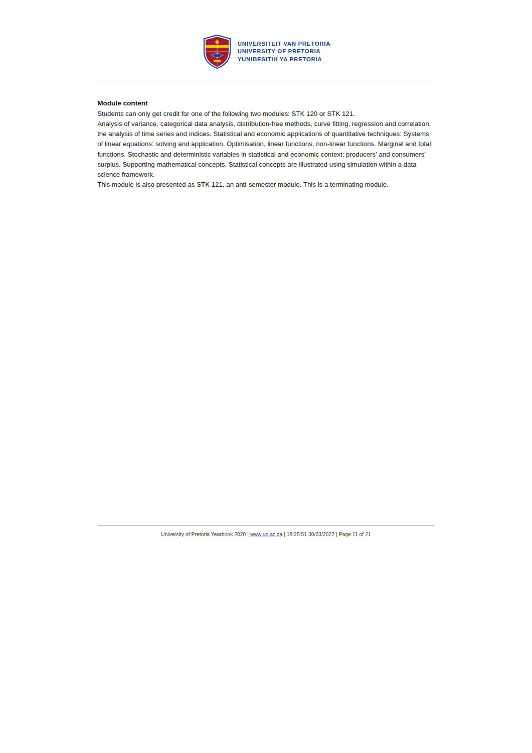Universiteit van Pretoria
University of Pretoria
Yunibesithi ya Pretoria
Module content
Students can only get credit for one of the following two modules: STK 120 or STK 121.
Analysis of variance, categorical data analysis, distribution-free methods, curve fitting, regression and correlation, the analysis of time series and indices. Statistical and economic applications of quantitative techniques: Systems of linear equations: solving and application. Optimisation, linear functions, non-linear functions. Marginal and total functions. Stochastic and deterministic variables in statistical and economic context: producers' and consumers' surplus. Supporting mathematical concepts. Statistical concepts are illustrated using simulation within a data science framework.
This module is also presented as STK 121, an anti-semester module. This is a terminating module.
University of Pretoria Yearbook 2020 | www.up.ac.za | 18:25:51 30/03/2022 | Page 11 of 21